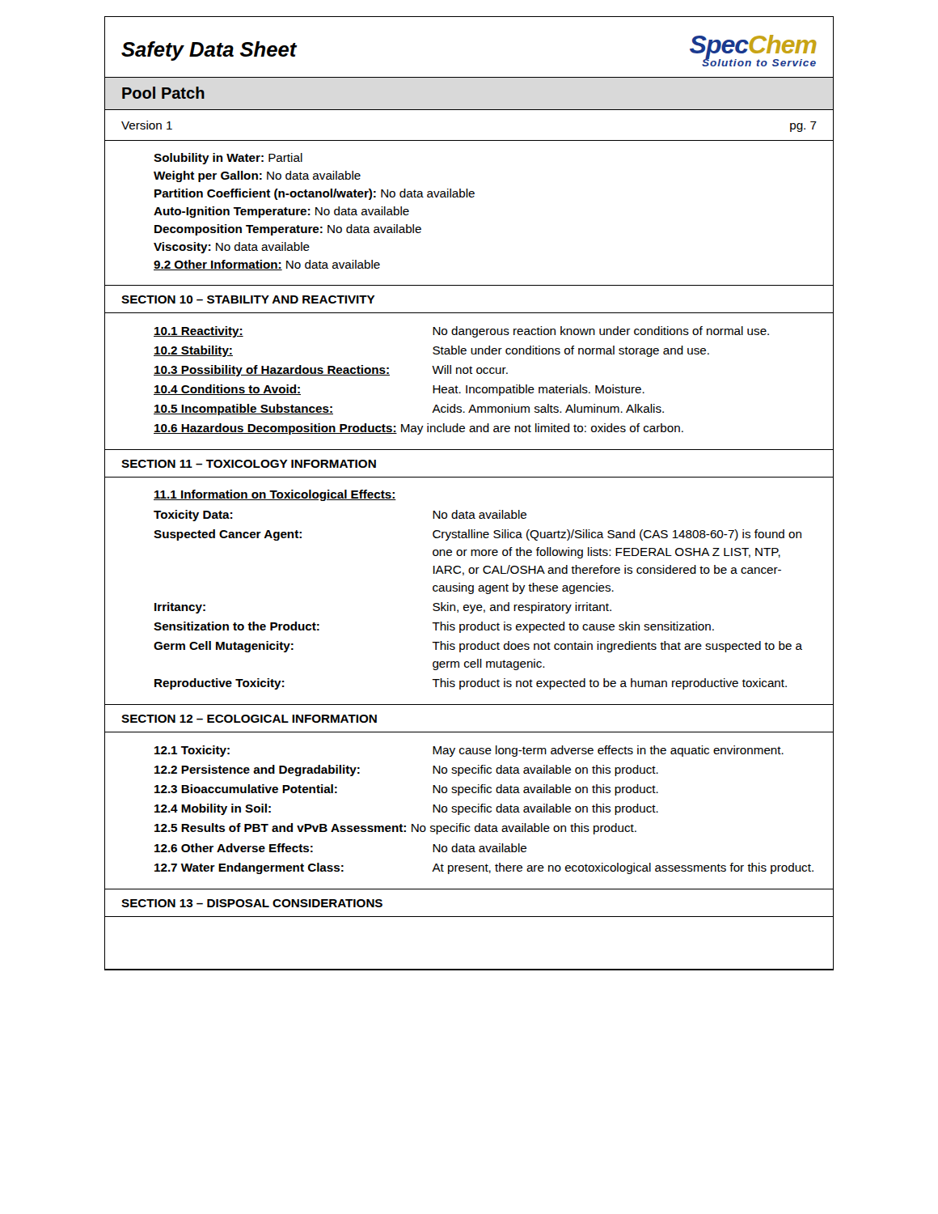Safety Data Sheet
SpecChem
Solution to Service
Pool Patch
Version 1 pg. 7
Solubility in Water: Partial
Weight per Gallon: No data available
Partition Coefficient (n-octanol/water): No data available
Auto-Ignition Temperature: No data available
Decomposition Temperature: No data available
Viscosity: No data available
9.2 Other Information: No data available
SECTION 10 – STABILITY AND REACTIVITY
| 10.1 Reactivity: | No dangerous reaction known under conditions of normal use. |
| 10.2 Stability: | Stable under conditions of normal storage and use. |
| 10.3 Possibility of Hazardous Reactions: | Will not occur. |
| 10.4 Conditions to Avoid: | Heat. Incompatible materials. Moisture. |
| 10.5 Incompatible Substances: | Acids. Ammonium salts. Aluminum. Alkalis. |
| 10.6 Hazardous Decomposition Products: May include and are not limited to: oxides of carbon. |
SECTION 11 – TOXICOLOGY INFORMATION
11.1 Information on Toxicological Effects:
| Toxicity Data: | No data available |
| Suspected Cancer Agent: | Crystalline Silica (Quartz)/Silica Sand (CAS 14808-60-7) is found on one or more of the following lists: FEDERAL OSHA Z LIST, NTP, IARC, or CAL/OSHA and therefore is considered to be a cancer-causing agent by these agencies. |
| Irritancy: | Skin, eye, and respiratory irritant. |
| Sensitization to the Product: | This product is expected to cause skin sensitization. |
| Germ Cell Mutagenicity: | This product does not contain ingredients that are suspected to be a germ cell mutagenic. |
| Reproductive Toxicity: | This product is not expected to be a human reproductive toxicant. |
SECTION 12 – ECOLOGICAL INFORMATION
| 12.1 Toxicity: | May cause long-term adverse effects in the aquatic environment. |
| 12.2 Persistence and Degradability: | No specific data available on this product. |
| 12.3 Bioaccumulative Potential: | No specific data available on this product. |
| 12.4 Mobility in Soil: | No specific data available on this product. |
| 12.5 Results of PBT and vPvB Assessment: No specific data available on this product. |
| 12.6 Other Adverse Effects: | No data available |
| 12.7 Water Endangerment Class: | At present, there are no ecotoxicological assessments for this product. |
SECTION 13 – DISPOSAL CONSIDERATIONS